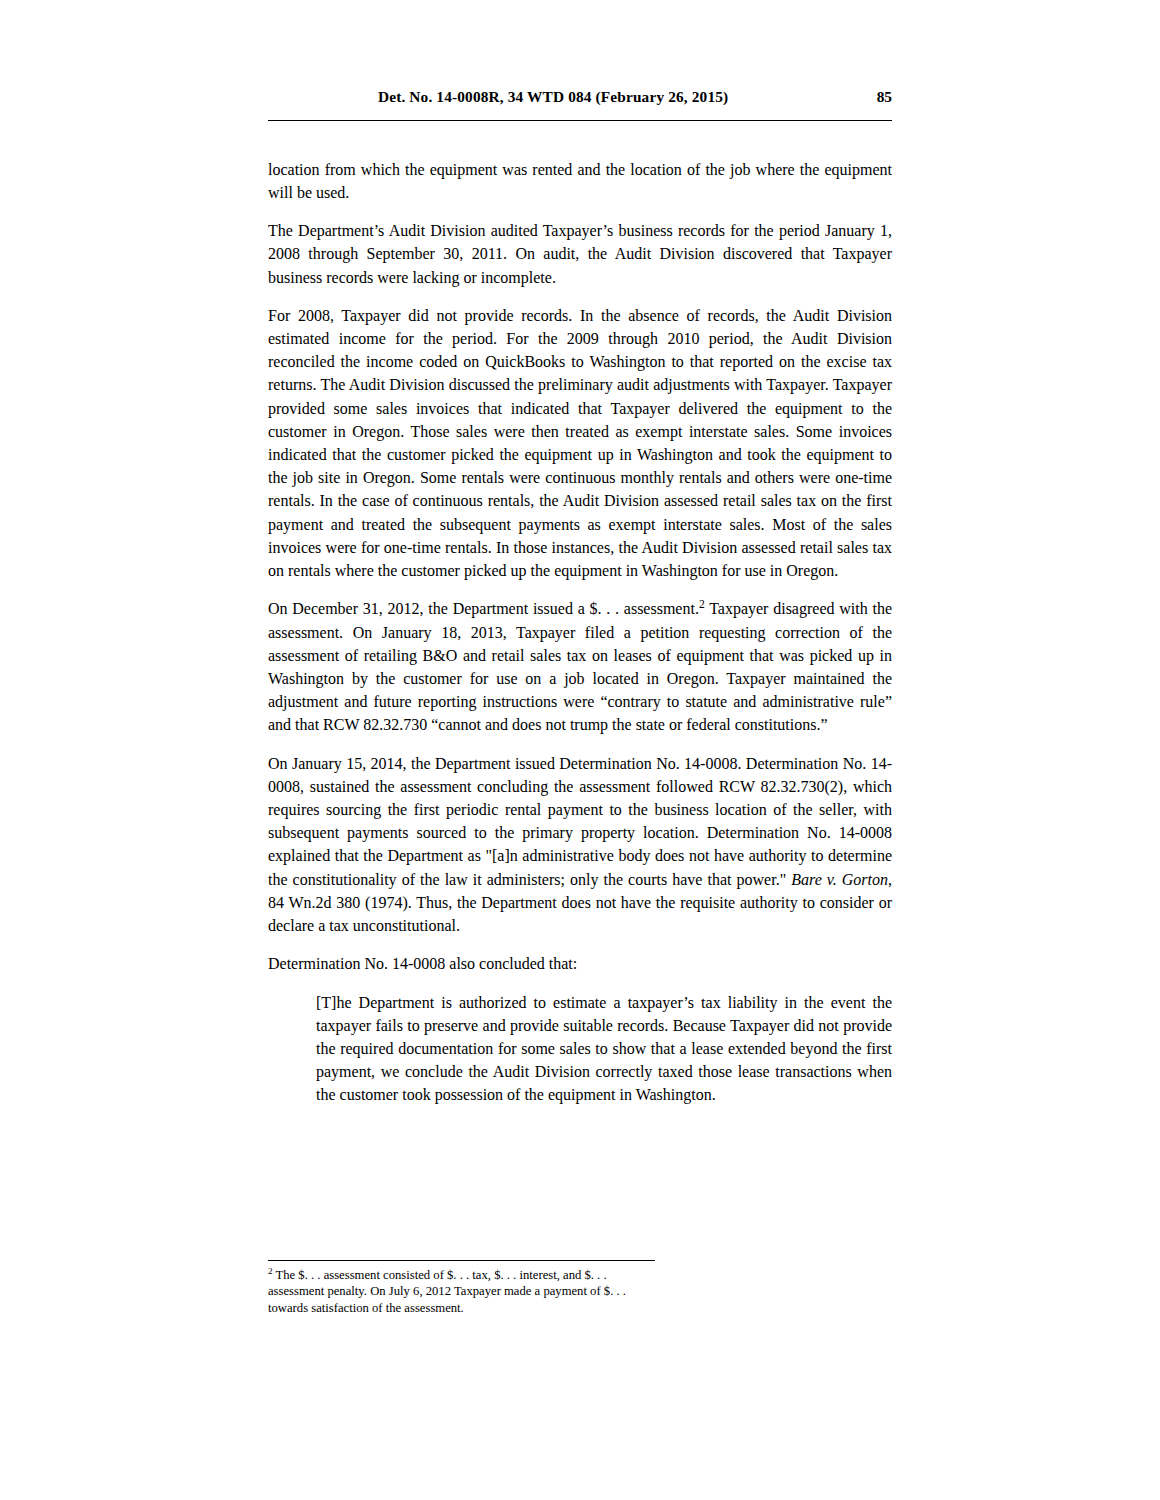Det. No. 14-0008R, 34 WTD 084 (February 26, 2015)
85
location from which the equipment was rented and the location of the job where the equipment will be used.
The Department’s Audit Division audited Taxpayer’s business records for the period January 1, 2008 through September 30, 2011. On audit, the Audit Division discovered that Taxpayer business records were lacking or incomplete.
For 2008, Taxpayer did not provide records. In the absence of records, the Audit Division estimated income for the period. For the 2009 through 2010 period, the Audit Division reconciled the income coded on QuickBooks to Washington to that reported on the excise tax returns. The Audit Division discussed the preliminary audit adjustments with Taxpayer. Taxpayer provided some sales invoices that indicated that Taxpayer delivered the equipment to the customer in Oregon. Those sales were then treated as exempt interstate sales. Some invoices indicated that the customer picked the equipment up in Washington and took the equipment to the job site in Oregon. Some rentals were continuous monthly rentals and others were one-time rentals. In the case of continuous rentals, the Audit Division assessed retail sales tax on the first payment and treated the subsequent payments as exempt interstate sales. Most of the sales invoices were for one-time rentals. In those instances, the Audit Division assessed retail sales tax on rentals where the customer picked up the equipment in Washington for use in Oregon.
On December 31, 2012, the Department issued a $. . . assessment.2 Taxpayer disagreed with the assessment. On January 18, 2013, Taxpayer filed a petition requesting correction of the assessment of retailing B&O and retail sales tax on leases of equipment that was picked up in Washington by the customer for use on a job located in Oregon. Taxpayer maintained the adjustment and future reporting instructions were “contrary to statute and administrative rule” and that RCW 82.32.730 “cannot and does not trump the state or federal constitutions.”
On January 15, 2014, the Department issued Determination No. 14-0008. Determination No. 14-0008, sustained the assessment concluding the assessment followed RCW 82.32.730(2), which requires sourcing the first periodic rental payment to the business location of the seller, with subsequent payments sourced to the primary property location. Determination No. 14-0008 explained that the Department as "[a]n administrative body does not have authority to determine the constitutionality of the law it administers; only the courts have that power." Bare v. Gorton, 84 Wn.2d 380 (1974). Thus, the Department does not have the requisite authority to consider or declare a tax unconstitutional.
Determination No. 14-0008 also concluded that:
[T]he Department is authorized to estimate a taxpayer’s tax liability in the event the taxpayer fails to preserve and provide suitable records. Because Taxpayer did not provide the required documentation for some sales to show that a lease extended beyond the first payment, we conclude the Audit Division correctly taxed those lease transactions when the customer took possession of the equipment in Washington.
2 The $. . . assessment consisted of $. . . tax, $. . . interest, and $. . . assessment penalty. On July 6, 2012 Taxpayer made a payment of $. . . towards satisfaction of the assessment.